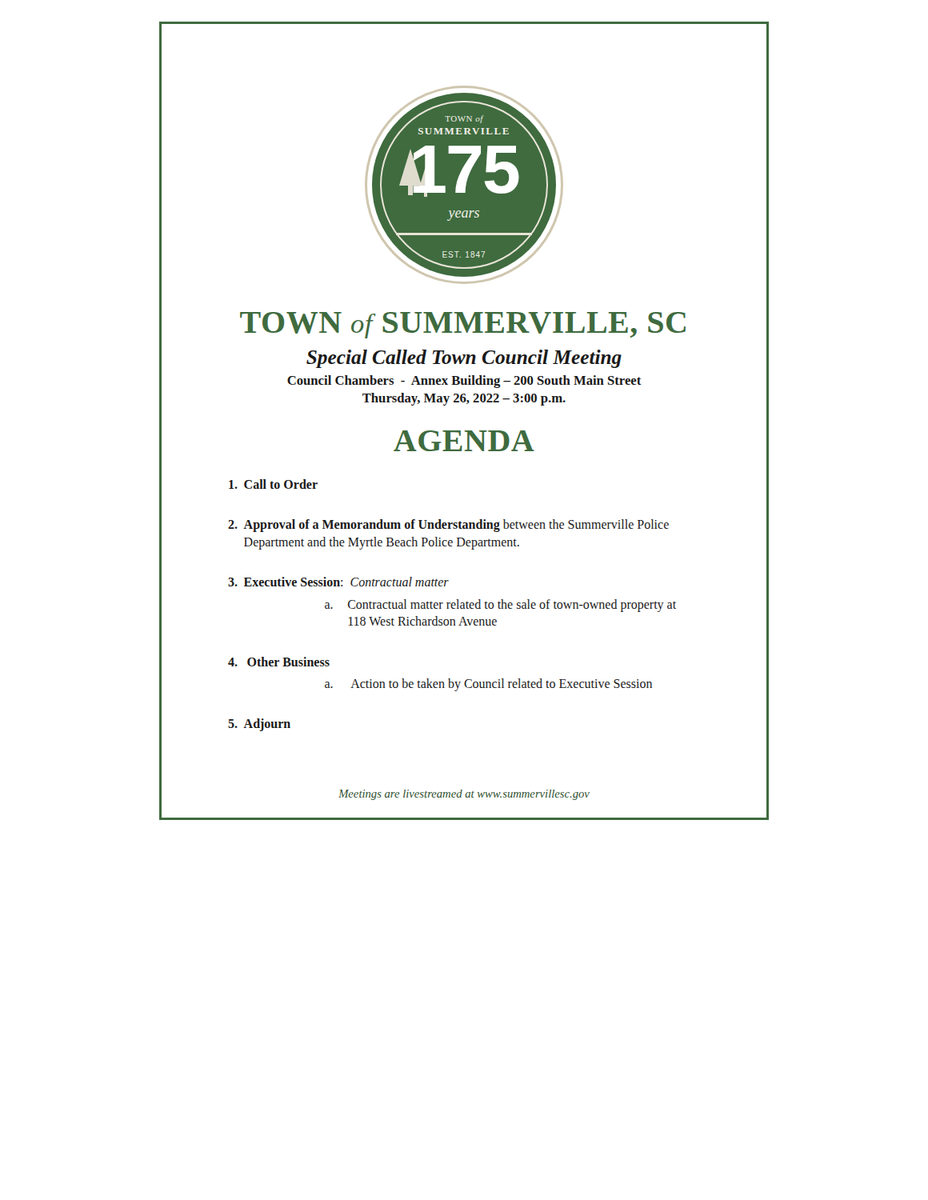TOWN of SUMMERVILLE 175 years EST. 1847
TOWN of SUMMERVILLE, SC
Special Called Town Council Meeting
Council Chambers - Annex Building – 200 South Main Street
Thursday, May 26, 2022 – 3:00 p.m.
AGENDA
1. Call to Order
2. Approval of a Memorandum of Understanding between the Summerville Police Department and the Myrtle Beach Police Department.
3. Executive Session: Contractual matter
a. Contractual matter related to the sale of town-owned property at
118 West Richardson Avenue
4. Other Business
a. Action to be taken by Council related to Executive Session
5. Adjourn
Meetings are livestreamed at www.summervillesc.gov